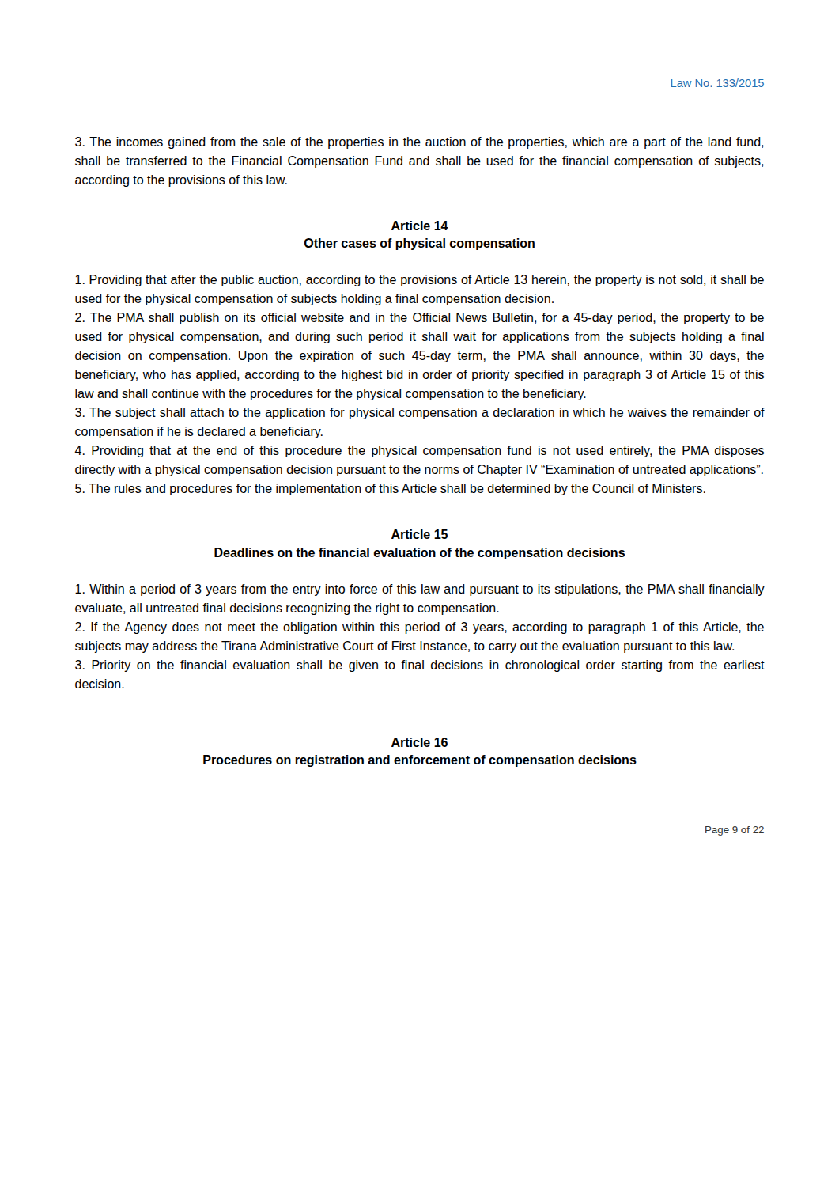Law No. 133/2015
3. The incomes gained from the sale of the properties in the auction of the properties, which are a part of the land fund, shall be transferred to the Financial Compensation Fund and shall be used for the financial compensation of subjects, according to the provisions of this law.
Article 14
Other cases of physical compensation
1. Providing that after the public auction, according to the provisions of Article 13 herein, the property is not sold, it shall be used for the physical compensation of subjects holding a final compensation decision.
2. The PMA shall publish on its official website and in the Official News Bulletin, for a 45-day period, the property to be used for physical compensation, and during such period it shall wait for applications from the subjects holding a final decision on compensation. Upon the expiration of such 45-day term, the PMA shall announce, within 30 days, the beneficiary, who has applied, according to the highest bid in order of priority specified in paragraph 3 of Article 15 of this law and shall continue with the procedures for the physical compensation to the beneficiary.
3. The subject shall attach to the application for physical compensation a declaration in which he waives the remainder of compensation if he is declared a beneficiary.
4. Providing that at the end of this procedure the physical compensation fund is not used entirely, the PMA disposes directly with a physical compensation decision pursuant to the norms of Chapter IV “Examination of untreated applications”.
5. The rules and procedures for the implementation of this Article shall be determined by the Council of Ministers.
Article 15
Deadlines on the financial evaluation of the compensation decisions
1. Within a period of 3 years from the entry into force of this law and pursuant to its stipulations, the PMA shall financially evaluate, all untreated final decisions recognizing the right to compensation.
2. If the Agency does not meet the obligation within this period of 3 years, according to paragraph 1 of this Article, the subjects may address the Tirana Administrative Court of First Instance, to carry out the evaluation pursuant to this law.
3. Priority on the financial evaluation shall be given to final decisions in chronological order starting from the earliest decision.
Article 16
Procedures on registration and enforcement of compensation decisions
Page 9 of 22